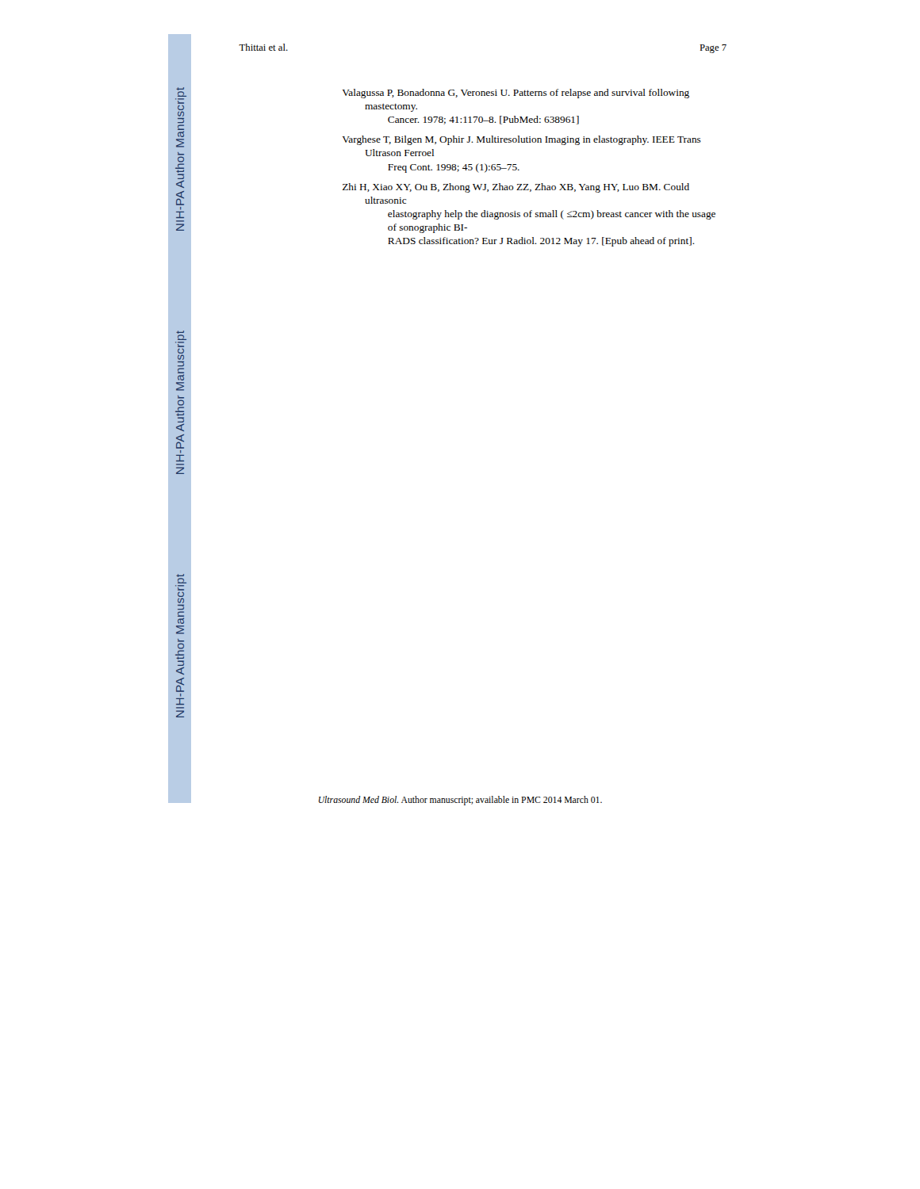NIH-PA Author Manuscript NIH-PA Author Manuscript NIH-PA Author Manuscript
Thittai et al. Page 7
Valagussa P, Bonadonna G, Veronesi U. Patterns of relapse and survival following mastectomy.Cancer. 1978; 41:1170–8. [PubMed: 638961]
Varghese T, Bilgen M, Ophir J. Multiresolution Imaging in elastography. IEEE Trans Ultrason FerroelFreq Cont. 1998; 45 (1):65–75.
Zhi H, Xiao XY, Ou B, Zhong WJ, Zhao ZZ, Zhao XB, Yang HY, Luo BM. Could ultrasonicelastography help the diagnosis of small ( ≤2cm) breast cancer with the usage of sonographic BI-RADS classification? Eur J Radiol. 2012 May 17. [Epub ahead of print].
Ultrasound Med Biol. Author manuscript; available in PMC 2014 March 01.